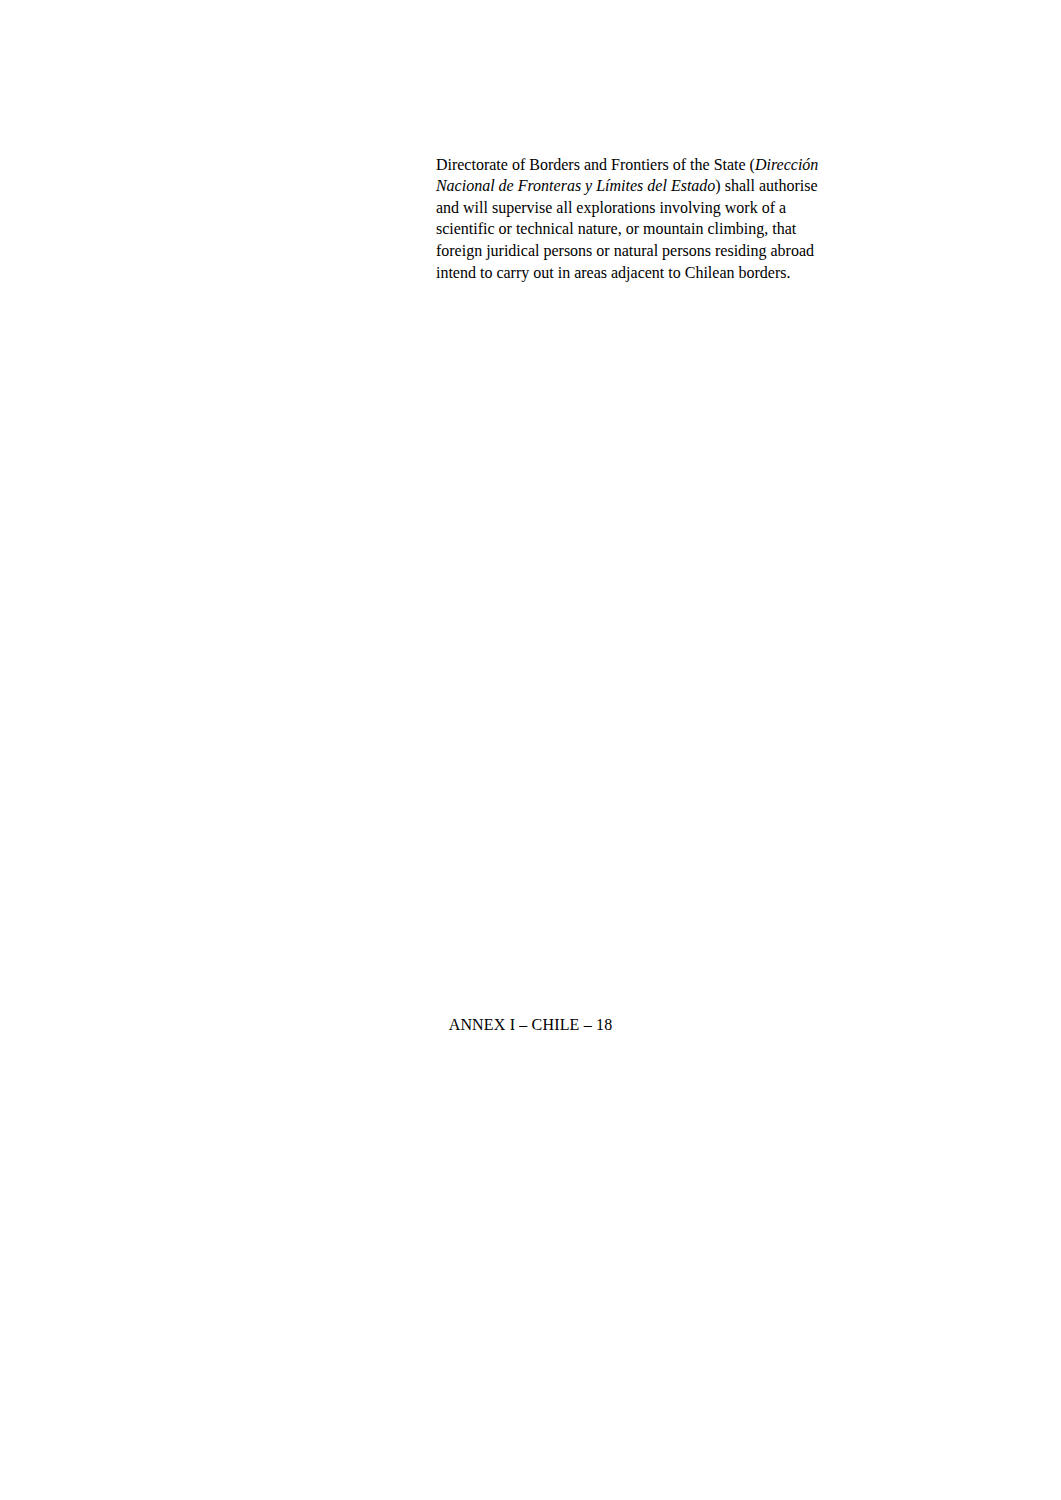Directorate of Borders and Frontiers of the State (Dirección Nacional de Fronteras y Límites del Estado) shall authorise and will supervise all explorations involving work of a scientific or technical nature, or mountain climbing, that foreign juridical persons or natural persons residing abroad intend to carry out in areas adjacent to Chilean borders.
ANNEX I – CHILE – 18